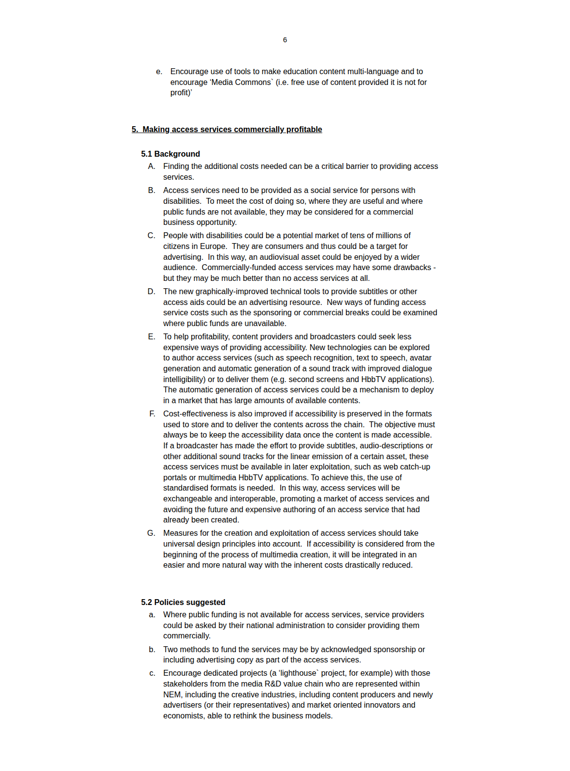6
Encourage use of tools to make education content multi-language and to encourage ‘Media Commons` (i.e. free use of content provided it is not for profit)’
5. Making access services commercially profitable
5.1 Background
Finding the additional costs needed can be a critical barrier to providing access services.
Access services need to be provided as a social service for persons with disabilities. To meet the cost of doing so, where they are useful and where public funds are not available, they may be considered for a commercial business opportunity.
People with disabilities could be a potential market of tens of millions of citizens in Europe. They are consumers and thus could be a target for advertising. In this way, an audiovisual asset could be enjoyed by a wider audience. Commercially-funded access services may have some drawbacks - but they may be much better than no access services at all.
The new graphically-improved technical tools to provide subtitles or other access aids could be an advertising resource. New ways of funding access service costs such as the sponsoring or commercial breaks could be examined where public funds are unavailable.
To help profitability, content providers and broadcasters could seek less expensive ways of providing accessibility. New technologies can be explored to author access services (such as speech recognition, text to speech, avatar generation and automatic generation of a sound track with improved dialogue intelligibility) or to deliver them (e.g. second screens and HbbTV applications). The automatic generation of access services could be a mechanism to deploy in a market that has large amounts of available contents.
Cost-effectiveness is also improved if accessibility is preserved in the formats used to store and to deliver the contents across the chain. The objective must always be to keep the accessibility data once the content is made accessible. If a broadcaster has made the effort to provide subtitles, audio-descriptions or other additional sound tracks for the linear emission of a certain asset, these access services must be available in later exploitation, such as web catch-up portals or multimedia HbbTV applications. To achieve this, the use of standardised formats is needed. In this way, access services will be exchangeable and interoperable, promoting a market of access services and avoiding the future and expensive authoring of an access service that had already been created.
Measures for the creation and exploitation of access services should take universal design principles into account. If accessibility is considered from the beginning of the process of multimedia creation, it will be integrated in an easier and more natural way with the inherent costs drastically reduced.
5.2 Policies suggested
Where public funding is not available for access services, service providers could be asked by their national administration to consider providing them commercially.
Two methods to fund the services may be by acknowledged sponsorship or including advertising copy as part of the access services.
Encourage dedicated projects (a ‘lighthouse` project, for example) with those stakeholders from the media R&D value chain who are represented within NEM, including the creative industries, including content producers and newly advertisers (or their representatives) and market oriented innovators and economists, able to rethink the business models.